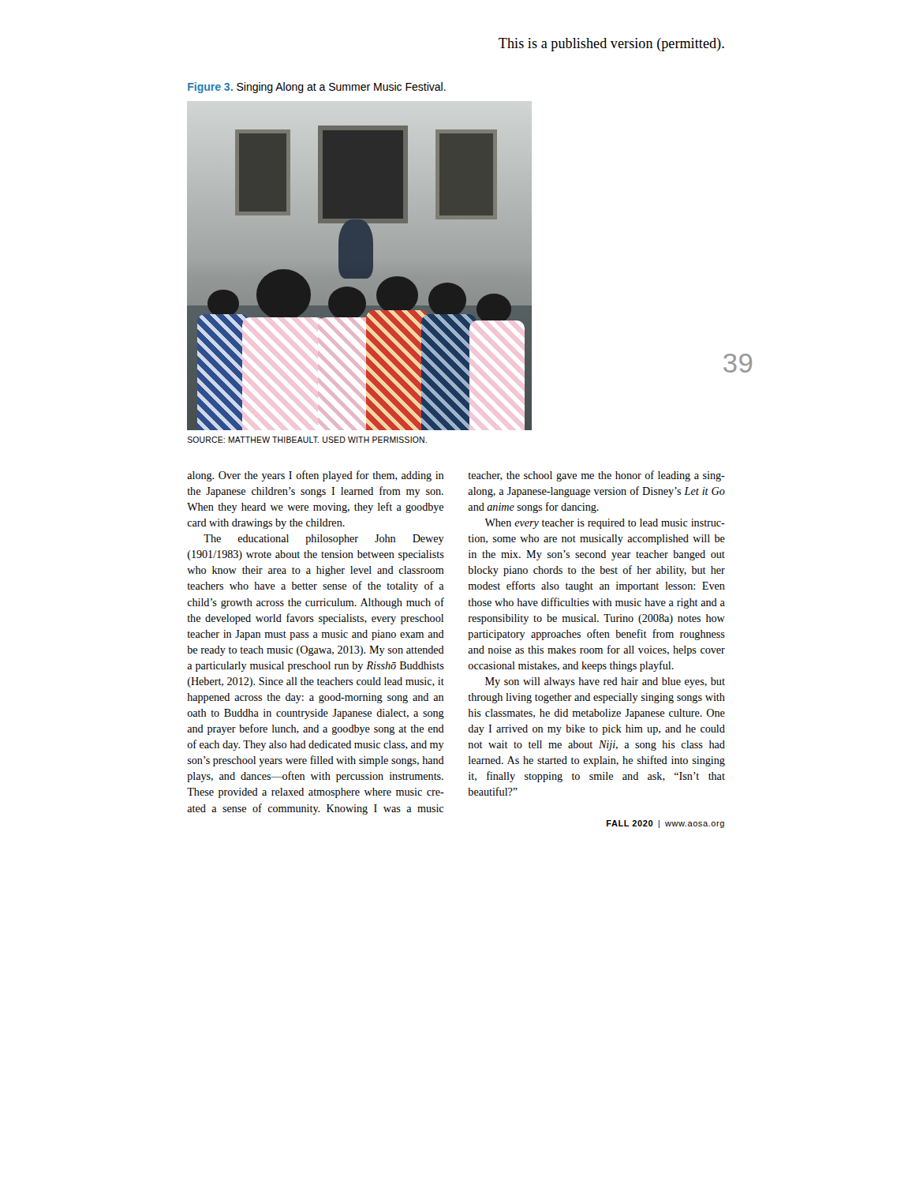This is a published version (permitted).
Figure 3. Singing Along at a Summer Music Festival.
SOURCE: MATTHEW THIBEAULT. USED WITH PERMISSION.
39
along. Over the years I often played for them, adding in the Japanese children’s songs I learned from my son. When they heard we were moving, they left a goodbye card with drawings by the children.
The educational philosopher John Dewey (1901/1983) wrote about the tension between specialists who know their area to a higher level and classroom teachers who have a better sense of the totality of a child’s growth across the curriculum. Although much of the developed world favors specialists, every preschool teacher in Japan must pass a music and piano exam and be ready to teach music (Ogawa, 2013). My son attended a particularly musical preschool run by Risshō Buddhists (Hebert, 2012). Since all the teachers could lead music, it happened across the day: a good-morning song and an oath to Buddha in countryside Japanese dialect, a song and prayer before lunch, and a goodbye song at the end of each day. They also had dedicated music class, and my son’s preschool years were filled with simple songs, hand plays, and dances—often with percussion instruments. These provided a relaxed atmosphere where music created a sense of community. Knowing I was a music teacher, the school gave me the honor of leading a sing-along, a Japanese-language version of Disney’s Let it Go and anime songs for dancing.
When every teacher is required to lead music instruction, some who are not musically accomplished will be in the mix. My son’s second year teacher banged out blocky piano chords to the best of her ability, but her modest efforts also taught an important lesson: Even those who have difficulties with music have a right and a responsibility to be musical. Turino (2008a) notes how participatory approaches often benefit from roughness and noise as this makes room for all voices, helps cover occasional mistakes, and keeps things playful.
My son will always have red hair and blue eyes, but through living together and especially singing songs with his classmates, he did metabolize Japanese culture. One day I arrived on my bike to pick him up, and he could not wait to tell me about Niji, a song his class had learned. As he started to explain, he shifted into singing it, finally stopping to smile and ask, “Isn’t that beautiful?”
FALL 2020 | www.aosa.org